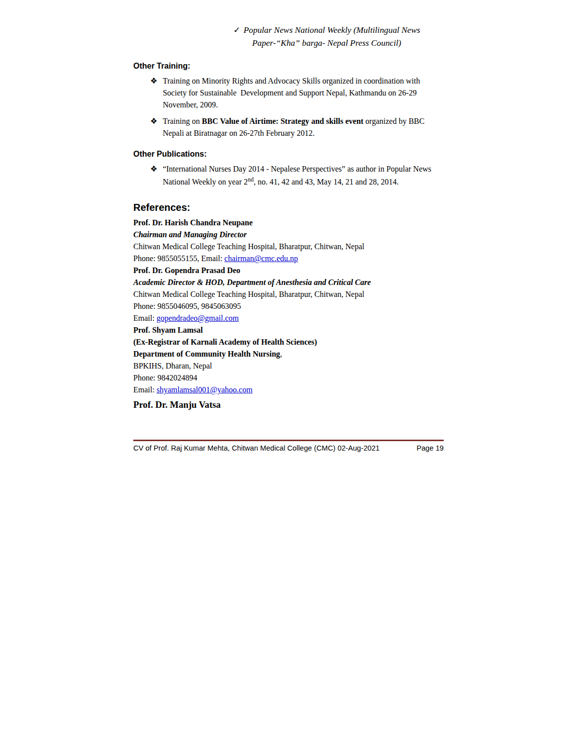✓Popular News National Weekly (Multilingual News Paper-“Kha” barga- Nepal Press Council)
Other Training:
Training on Minority Rights and Advocacy Skills organized in coordination with Society for Sustainable Development and Support Nepal, Kathmandu on 26-29 November, 2009.
Training on BBC Value of Airtime: Strategy and skills event organized by BBC Nepali at Biratnagar on 26-27th February 2012.
Other Publications:
“International Nurses Day 2014 - Nepalese Perspectives” as author in Popular News National Weekly on year 2nd, no. 41, 42 and 43, May 14, 21 and 28, 2014.
References:
Prof. Dr. Harish Chandra Neupane
Chairman and Managing Director
Chitwan Medical College Teaching Hospital, Bharatpur, Chitwan, Nepal
Phone: 9855055155, Email: chairman@cmc.edu.np
Prof. Dr. Gopendra Prasad Deo
Academic Director & HOD, Department of Anesthesia and Critical Care
Chitwan Medical College Teaching Hospital, Bharatpur, Chitwan, Nepal
Phone: 9855046095, 9845063095
Email: gopendradeo@gmail.com
Prof. Shyam Lamsal
(Ex-Registrar of Karnali Academy of Health Sciences)
Department of Community Health Nursing,
BPKIHS, Dharan, Nepal
Phone: 9842024894
Email: shyamlamsal001@yahoo.com
Prof. Dr. Manju Vatsa
CV of Prof. Raj Kumar Mehta, Chitwan Medical College (CMC) 02-Aug-2021 Page 19